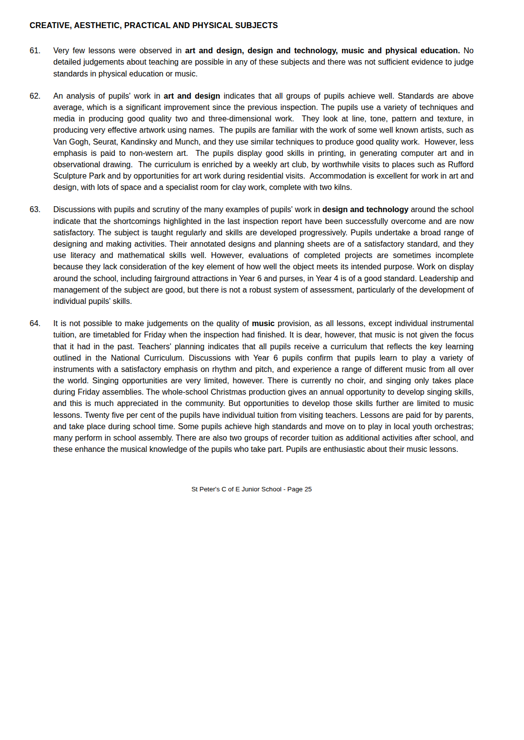Creative, Aesthetic, Practical and Physical Subjects
Very few lessons were observed in art and design, design and technology, music and physical education. No detailed judgements about teaching are possible in any of these subjects and there was not sufficient evidence to judge standards in physical education or music.
An analysis of pupils' work in art and design indicates that all groups of pupils achieve well. Standards are above average, which is a significant improvement since the previous inspection. The pupils use a variety of techniques and media in producing good quality two and three-dimensional work. They look at line, tone, pattern and texture, in producing very effective artwork using names. The pupils are familiar with the work of some well known artists, such as Van Gogh, Seurat, Kandinsky and Munch, and they use similar techniques to produce good quality work. However, less emphasis is paid to non-western art. The pupils display good skills in printing, in generating computer art and in observational drawing. The curriculum is enriched by a weekly art club, by worthwhile visits to places such as Rufford Sculpture Park and by opportunities for art work during residential visits. Accommodation is excellent for work in art and design, with lots of space and a specialist room for clay work, complete with two kilns.
Discussions with pupils and scrutiny of the many examples of pupils' work in design and technology around the school indicate that the shortcomings highlighted in the last inspection report have been successfully overcome and are now satisfactory. The subject is taught regularly and skills are developed progressively. Pupils undertake a broad range of designing and making activities. Their annotated designs and planning sheets are of a satisfactory standard, and they use literacy and mathematical skills well. However, evaluations of completed projects are sometimes incomplete because they lack consideration of the key element of how well the object meets its intended purpose. Work on display around the school, including fairground attractions in Year 6 and purses, in Year 4 is of a good standard. Leadership and management of the subject are good, but there is not a robust system of assessment, particularly of the development of individual pupils' skills.
It is not possible to make judgements on the quality of music provision, as all lessons, except individual instrumental tuition, are timetabled for Friday when the inspection had finished. It is dear, however, that music is not given the focus that it had in the past. Teachers' planning indicates that all pupils receive a curriculum that reflects the key learning outlined in the National Curriculum. Discussions with Year 6 pupils confirm that pupils learn to play a variety of instruments with a satisfactory emphasis on rhythm and pitch, and experience a range of different music from all over the world. Singing opportunities are very limited, however. There is currently no choir, and singing only takes place during Friday assemblies. The whole-school Christmas production gives an annual opportunity to develop singing skills, and this is much appreciated in the community. But opportunities to develop those skills further are limited to music lessons. Twenty five per cent of the pupils have individual tuition from visiting teachers. Lessons are paid for by parents, and take place during school time. Some pupils achieve high standards and move on to play in local youth orchestras; many perform in school assembly. There are also two groups of recorder tuition as additional activities after school, and these enhance the musical knowledge of the pupils who take part. Pupils are enthusiastic about their music lessons.
St Peter's C of E Junior School - Page 25